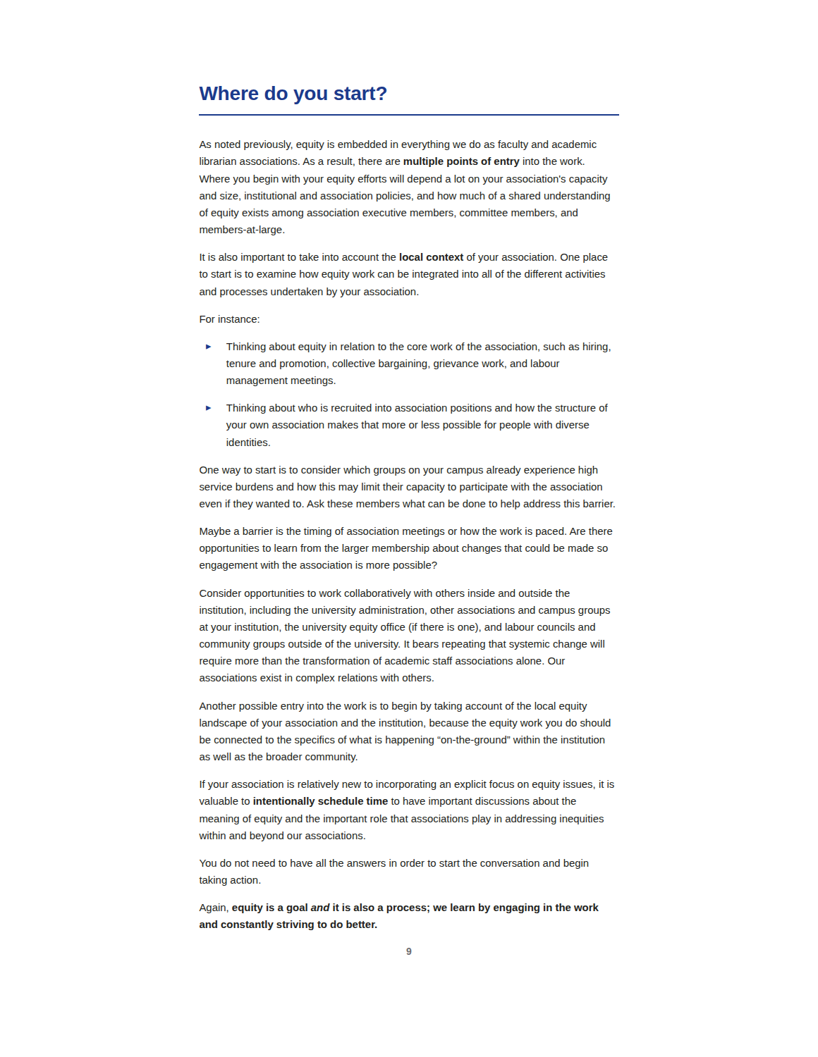Where do you start?
As noted previously, equity is embedded in everything we do as faculty and academic librarian associations. As a result, there are multiple points of entry into the work. Where you begin with your equity efforts will depend a lot on your association's capacity and size, institutional and association policies, and how much of a shared understanding of equity exists among association executive members, committee members, and members-at-large.
It is also important to take into account the local context of your association. One place to start is to examine how equity work can be integrated into all of the different activities and processes undertaken by your association.
For instance:
Thinking about equity in relation to the core work of the association, such as hiring, tenure and promotion, collective bargaining, grievance work, and labour management meetings.
Thinking about who is recruited into association positions and how the structure of your own association makes that more or less possible for people with diverse identities.
One way to start is to consider which groups on your campus already experience high service burdens and how this may limit their capacity to participate with the association even if they wanted to. Ask these members what can be done to help address this barrier.
Maybe a barrier is the timing of association meetings or how the work is paced. Are there opportunities to learn from the larger membership about changes that could be made so engagement with the association is more possible?
Consider opportunities to work collaboratively with others inside and outside the institution, including the university administration, other associations and campus groups at your institution, the university equity office (if there is one), and labour councils and community groups outside of the university. It bears repeating that systemic change will require more than the transformation of academic staff associations alone. Our associations exist in complex relations with others.
Another possible entry into the work is to begin by taking account of the local equity landscape of your association and the institution, because the equity work you do should be connected to the specifics of what is happening “on-the-ground” within the institution as well as the broader community.
If your association is relatively new to incorporating an explicit focus on equity issues, it is valuable to intentionally schedule time to have important discussions about the meaning of equity and the important role that associations play in addressing inequities within and beyond our associations.
You do not need to have all the answers in order to start the conversation and begin taking action.
Again, equity is a goal and it is also a process; we learn by engaging in the work and constantly striving to do better.
9